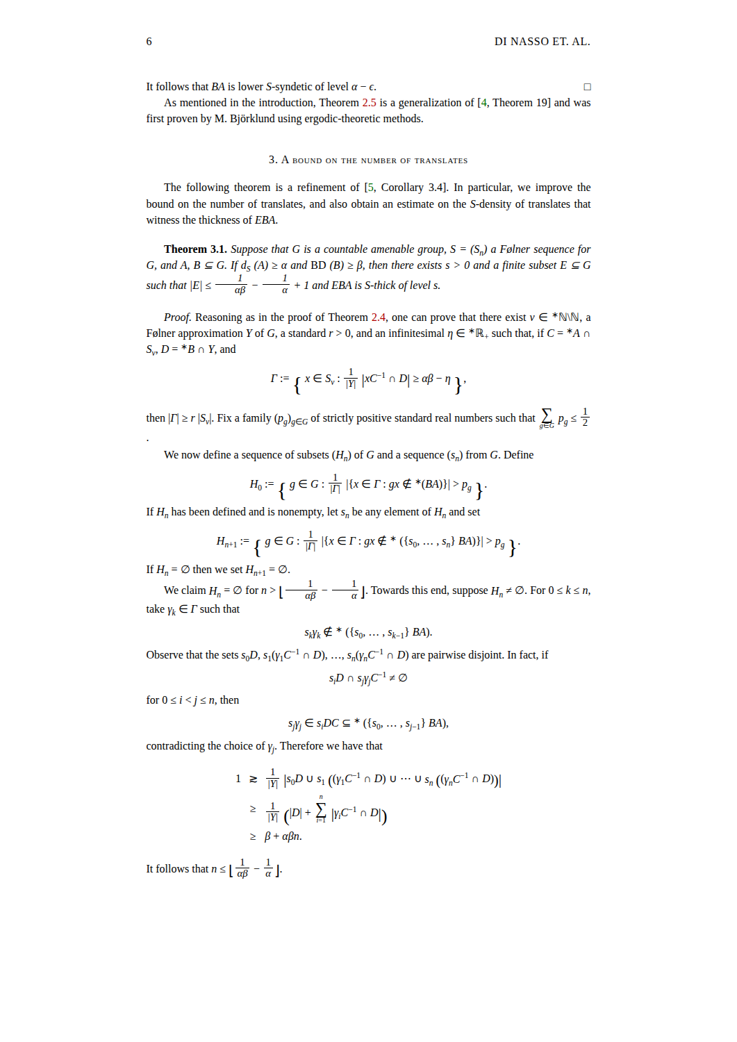6 DI NASSO ET. AL.
It follows that BA is lower S-syndetic of level α − ϵ.□
As mentioned in the introduction, Theorem 2.5 is a generalization of [4, Theorem 19] and was first proven by M. Björklund using ergodic-theoretic methods.
3. A bound on the number of translates
The following theorem is a refinement of [5, Corollary 3.4]. In particular, we improve the bound on the number of translates, and also obtain an estimate on the S-density of translates that witness the thickness of EBA.
Theorem 3.1. Suppose that G is a countable amenable group, S = (Sn) a Følner sequence for G, and A, B ⊆ G. If dS (A) ≥ α and BD (B) ≥ β, then there exists s > 0 and a finite subset E ⊆ G such that |E| ≤ 1 αβ − 1 α + 1 and EBA is S-thick of level s.
Proof. Reasoning as in the proof of Theorem 2.4, one can prove that there exist ν ∈ ∗ℕ\ℕ, a Følner approximation Y of G, a standard r > 0, and an infinitesimal η ∈ ∗ℝ+ such that, if C = ∗A ∩ Sν, D = ∗B ∩ Y, and
Γ := { x ∈ Sν : 1|Y| |xC−1 ∩ D| ≥ αβ − η },
then |Γ| ≥ r |Sν|. Fix a family (pg)g∈G of strictly positive standard real numbers such that ∑g∈G pg ≤ 12.
We now define a sequence of subsets (Hn) of G and a sequence (sn) from G. Define
H0 := { g ∈ G : 1|Γ| |{x ∈ Γ : gx ∉ ∗(BA)}| > pg }.
If Hn has been defined and is nonempty, let sn be any element of Hn and set
Hn+1 := { g ∈ G : 1|Γ| |{x ∈ Γ : gx ∉ ∗ ({s0, … , sn} BA)}| > pg }.
If Hn = ∅ then we set Hn+1 = ∅.
We claim Hn = ∅ for n > ⌊1 αβ − 1 α⌋. Towards this end, suppose Hn ≠ ∅. For 0 ≤ k ≤ n, take γk ∈ Γ such that
skγk ∉ ∗ ({s0, … , sk−1} BA).
Observe that the sets s0D, s1(γ1C−1 ∩ D), …, sn(γnC−1 ∩ D) are pairwise disjoint. In fact, if
siD ∩ sjγjC−1 ≠ ∅
for 0 ≤ i < j ≤ n, then
sjγj ∈ siDC ⊆ ∗ ({s0, … , sj−1} BA),
contradicting the choice of γj. Therefore we have that
| 1 | ≳ | 1 / Y / / s 0 D ∪ s 1 ( ( γ 1 C −1 ∩ D ) ∪ ⋯ ∪ s n ( ( γ n C −1 ∩ D ) ) / |
| | ≥ | 1 / Y / ( / D / + n ∑ i =1 / γ i C −1 ∩ D / ) |
| | ≥ | β + αβn . |
It follows that n ≤ ⌊1 αβ − 1 α⌋.